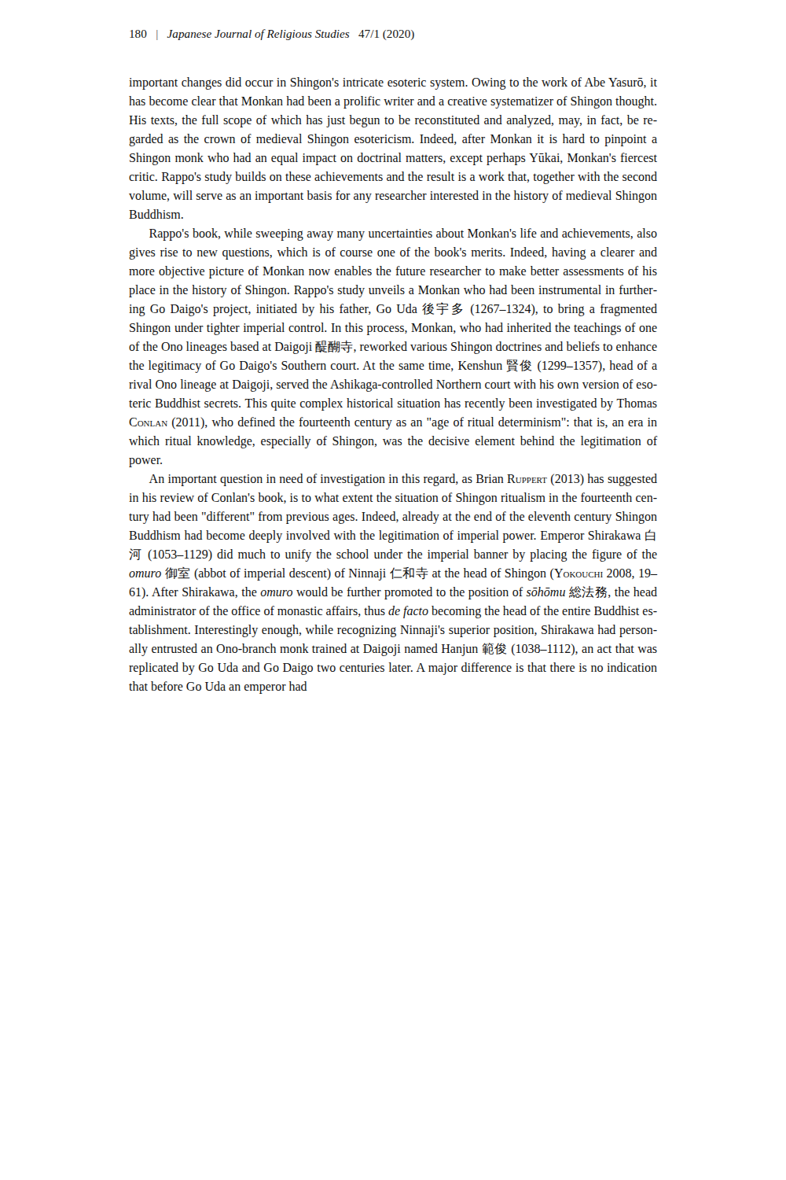180 | Japanese Journal of Religious Studies 47/1 (2020)
important changes did occur in Shingon's intricate esoteric system. Owing to the work of Abe Yasurō, it has become clear that Monkan had been a prolific writer and a creative systematizer of Shingon thought. His texts, the full scope of which has just begun to be reconstituted and analyzed, may, in fact, be regarded as the crown of medieval Shingon esotericism. Indeed, after Monkan it is hard to pinpoint a Shingon monk who had an equal impact on doctrinal matters, except perhaps Yūkai, Monkan's fiercest critic. Rappo's study builds on these achievements and the result is a work that, together with the second volume, will serve as an important basis for any researcher interested in the history of medieval Shingon Buddhism.
Rappo's book, while sweeping away many uncertainties about Monkan's life and achievements, also gives rise to new questions, which is of course one of the book's merits. Indeed, having a clearer and more objective picture of Monkan now enables the future researcher to make better assessments of his place in the history of Shingon. Rappo's study unveils a Monkan who had been instrumental in furthering Go Daigo's project, initiated by his father, Go Uda 後宇多 (1267–1324), to bring a fragmented Shingon under tighter imperial control. In this process, Monkan, who had inherited the teachings of one of the Ono lineages based at Daigoji 醍醐寺, reworked various Shingon doctrines and beliefs to enhance the legitimacy of Go Daigo's Southern court. At the same time, Kenshun 賢俊 (1299–1357), head of a rival Ono lineage at Daigoji, served the Ashikaga-controlled Northern court with his own version of esoteric Buddhist secrets. This quite complex historical situation has recently been investigated by Thomas Conlan (2011), who defined the fourteenth century as an "age of ritual determinism": that is, an era in which ritual knowledge, especially of Shingon, was the decisive element behind the legitimation of power.
An important question in need of investigation in this regard, as Brian Ruppert (2013) has suggested in his review of Conlan's book, is to what extent the situation of Shingon ritualism in the fourteenth century had been "different" from previous ages. Indeed, already at the end of the eleventh century Shingon Buddhism had become deeply involved with the legitimation of imperial power. Emperor Shirakawa 白河 (1053–1129) did much to unify the school under the imperial banner by placing the figure of the omuro 御室 (abbot of imperial descent) of Ninnaji 仁和寺 at the head of Shingon (Yokouchi 2008, 19–61). After Shirakawa, the omuro would be further promoted to the position of sōhōmu 総法務, the head administrator of the office of monastic affairs, thus de facto becoming the head of the entire Buddhist establishment. Interestingly enough, while recognizing Ninnaji's superior position, Shirakawa had personally entrusted an Ono-branch monk trained at Daigoji named Hanjun 範俊 (1038–1112), an act that was replicated by Go Uda and Go Daigo two centuries later. A major difference is that there is no indication that before Go Uda an emperor had